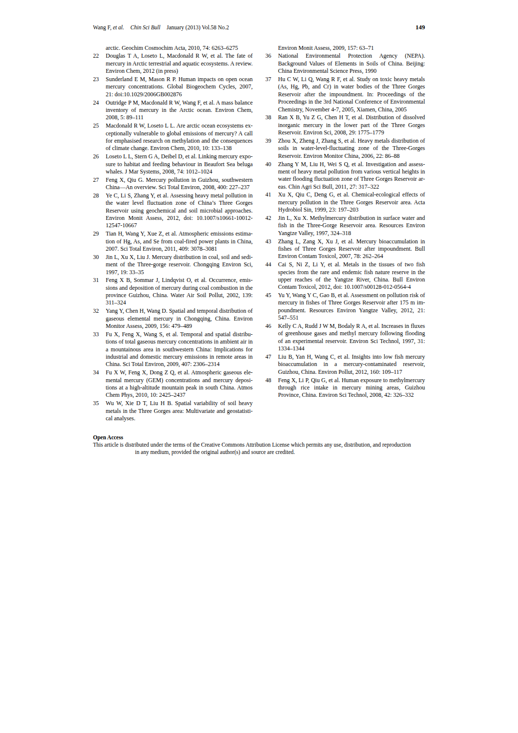Wang F, et al. Chin Sci Bull January (2013) Vol.58 No.2
149
arctic. Geochim Cosmochim Acta, 2010, 74: 6263–6275
22 Douglas T A, Loseto L, Macdonald R W, et al. The fate of mercury in Arctic terrestrial and aquatic ecosystems. A review. Environ Chem, 2012 (in press)
23 Sunderland E M, Mason R P. Human impacts on open ocean mercury concentrations. Global Biogeochem Cycles, 2007, 21: doi:10.1029/2006GB002876
24 Outridge P M, Macdonald R W, Wang F, et al. A mass balance inventory of mercury in the Arctic ocean. Environ Chem, 2008, 5: 89–111
25 Macdonald R W, Loseto L L. Are arctic ocean ecosystems exceptionally vulnerable to global emissions of mercury? A call for emphasised research on methylation and the consequences of climate change. Environ Chem, 2010, 10: 133–138
26 Loseto L L, Stern G A, Deibel D, et al. Linking mercury exposure to habitat and feeding behaviour in Beaufort Sea beluga whales. J Mar Systems, 2008, 74: 1012–1024
27 Feng X, Qiu G. Mercury pollution in Guizhou, southwestern China—An overview. Sci Total Environ, 2008, 400: 227–237
28 Ye C, Li S, Zhang Y, et al. Assessing heavy metal pollution in the water level fluctuation zone of China’s Three Gorges Reservoir using geochemical and soil microbial approaches. Environ Monit Assess, 2012, doi: 10.1007/s10661-10012-12547-10667
29 Tian H, Wang Y, Xue Z, et al. Atmospheric emissions estimation of Hg, As, and Se from coal-fired power plants in China, 2007. Sci Total Environ, 2011, 409: 3078–3081
30 Jin L, Xu X, Liu J. Mercury distribution in coal, soil and sediment of the Three-gorge reservoir. Chongqing Environ Sci, 1997, 19: 33–35
31 Feng X B, Sommar J, Lindqvist O, et al. Occurrence, emissions and deposition of mercury during coal combustion in the province Guizhou, China. Water Air Soil Pollut, 2002, 139: 311–324
32 Yang Y, Chen H, Wang D. Spatial and temporal distribution of gaseous elemental mercury in Chongqing, China. Environ Monitor Assess, 2009, 156: 479–489
33 Fu X, Feng X, Wang S, et al. Temporal and spatial distributions of total gaseous mercury concentrations in ambient air in a mountainous area in southwestern China: Implications for industrial and domestic mercury emissions in remote areas in China. Sci Total Environ, 2009, 407: 2306–2314
34 Fu X W, Feng X, Dong Z Q, et al. Atmospheric gaseous elemental mercury (GEM) concentrations and mercury depositions at a high-altitude mountain peak in south China. Atmos Chem Phys, 2010, 10: 2425–2437
35 Wu W, Xie D T, Liu H B. Spatial variability of soil heavy metals in the Three Gorges area: Multivariate and geostatistical analyses.
Environ Monit Assess, 2009, 157: 63–71
36 National Environmental Protection Agency (NEPA). Background Values of Elements in Soils of China. Beijing: China Environmental Science Press, 1990
37 Hu C W, Li Q, Wang R F, et al. Study on toxic heavy metals (As, Hg, Pb, and Cr) in water bodies of the Three Gorges Reservoir after the impoundment. In: Proceedings of the Proceedings in the 3rd National Conference of Environmental Chemistry, November 4-7, 2005, Xiamen, China, 2005
38 Ran X B, Yu Z G, Chen H T, et al. Distribution of dissolved inorganic mercury in the lower part of the Three Gorges Reservoir. Environ Sci, 2008, 29: 1775–1779
39 Zhou X, Zheng J, Zhang S, et al. Heavy metals distribution of soils in water-level-fluctuating zone of the Three-Gorges Reservoir. Environ Monitor China, 2006, 22: 86–88
40 Zhang Y M, Liu H, Wei S Q, et al. Investigation and assessment of heavy metal pollution from various vertical heights in water flooding fluctuation zone of Three Gorges Reservoir areas. Chin Agri Sci Bull, 2011, 27: 317–322
41 Xu X, Qiu C, Deng G, et al. Chemical-ecological effects of mercury pollution in the Three Gorges Reservoir area. Acta Hydrobiol Sin, 1999, 23: 197–203
42 Jin L, Xu X. Methylmercury distribution in surface water and fish in the Three-Gorge Reservoir area. Resources Environ Yangtze Valley, 1997, 324–318
43 Zhang L, Zang X, Xu J, et al. Mercury bioaccumulation in fishes of Three Gorges Reservoir after impoundment. Bull Environ Contam Toxicol, 2007, 78: 262–264
44 Cai S, Ni Z, Li Y, et al. Metals in the tissues of two fish species from the rare and endemic fish nature reserve in the upper reaches of the Yangtze River, China. Bull Environ Contam Toxicol, 2012, doi: 10.1007/s00128-012-0564-4
45 Yu Y, Wang Y C, Gao B, et al. Assessment on pollution risk of mercury in fishes of Three Gorges Reservoir after 175 m impoundment. Resources Environ Yangtze Valley, 2012, 21: 547–551
46 Kelly C A, Rudd J W M, Bodaly R A, et al. Increases in fluxes of greenhouse gases and methyl mercury following flooding of an experimental reservoir. Environ Sci Technol, 1997, 31: 1334–1344
47 Liu B, Yan H, Wang C, et al. Insights into low fish mercury bioaccumulation in a mercury-contaminated reservoir, Guizhou, China. Environ Pollut, 2012, 160: 109–117
48 Feng X, Li P, Qiu G, et al. Human exposure to methylmercury through rice intake in mercury mining areas, Guizhou Province, China. Environ Sci Technol, 2008, 42: 326–332
Open Access This article is distributed under the terms of the Creative Commons Attribution License which permits any use, distribution, and reproduction
in any medium, provided the original author(s) and source are credited.